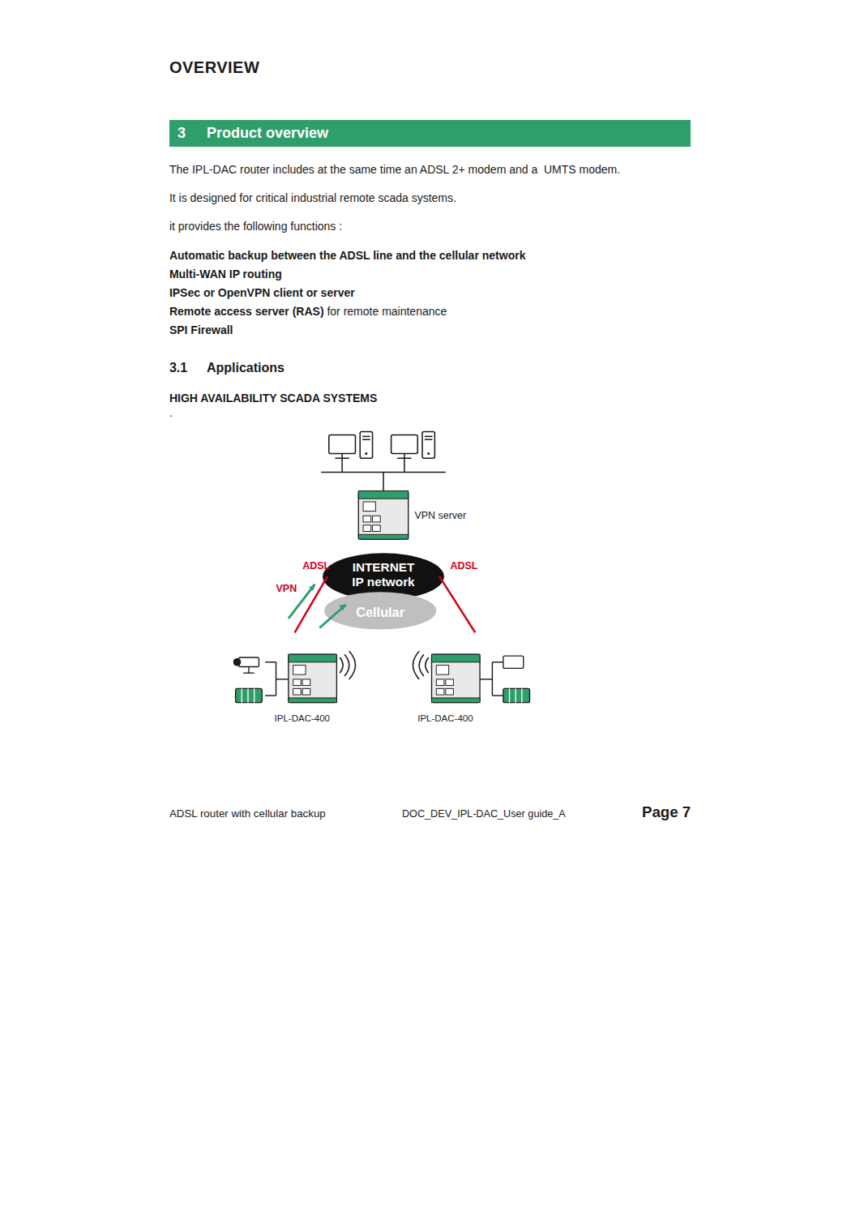OVERVIEW
3 Product overview
The IPL-DAC router includes at the same time an ADSL 2+ modem and a UMTS modem.
It is designed for critical industrial remote scada systems.
it provides the following functions :
Automatic backup between the ADSL line and the cellular network
Multi-WAN IP routing
IPSec or OpenVPN client or server
Remote access server (RAS) for remote maintenance
SPI Firewall
3.1 Applications
HIGH AVAILABILITY SCADA SYSTEMS
.
VPN server INTERNET IP network Cellular ADSL ADSL VPN IPL-DAC-400 IPL-DAC-400
ADSL router with cellular backup
DOC_DEV_IPL-DAC_User guide_A
Page 7